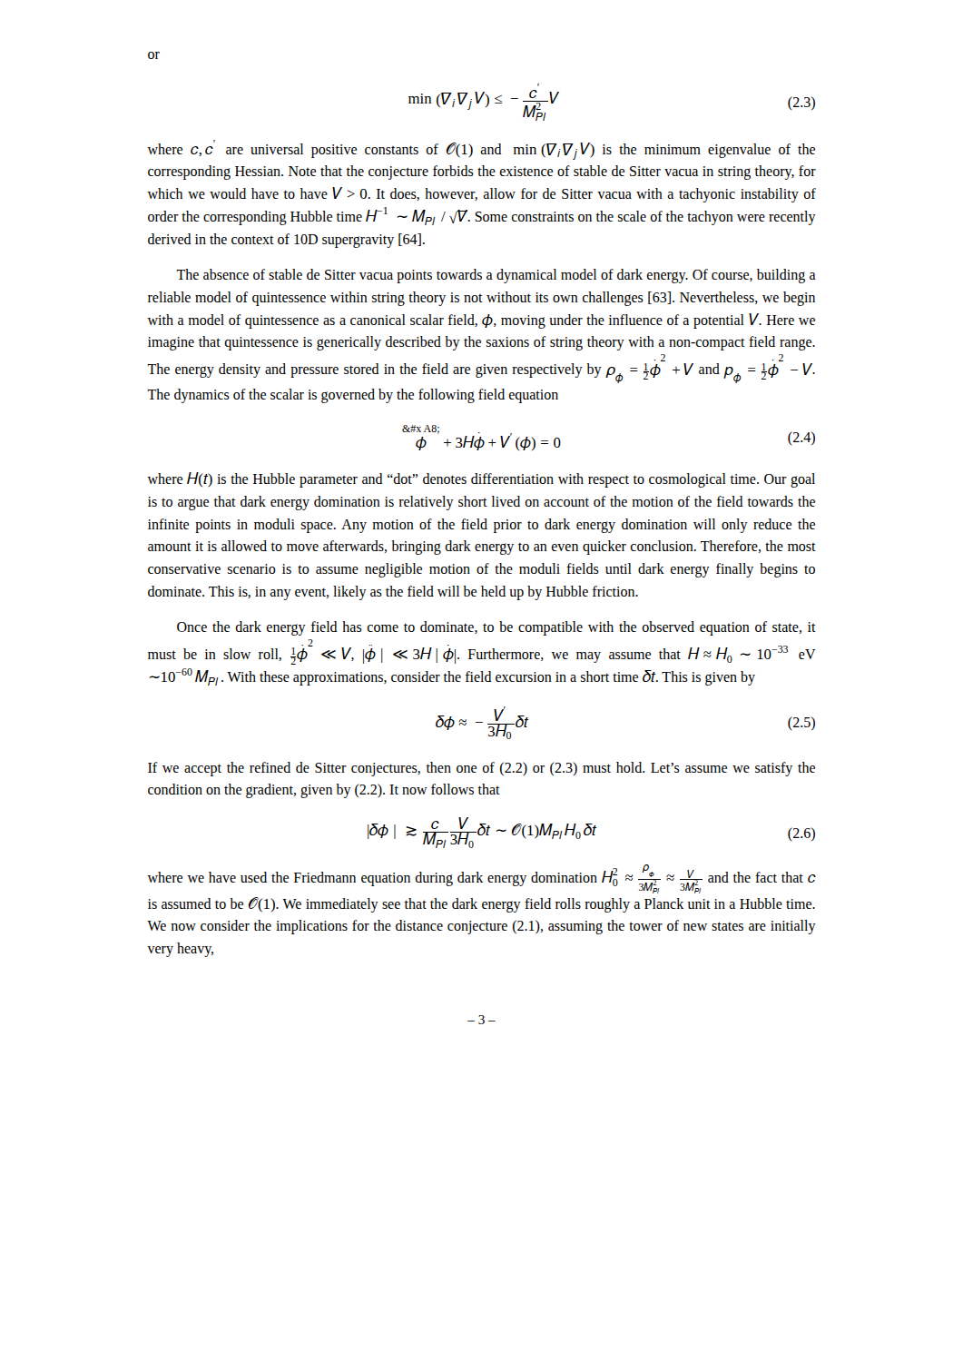or
min ( ∇i ∇j V ) ≤ − c′ MPl2 V (2.3)
where c,c′ are universal positive constants of 𝒪(1) and min(∇i∇jV) is the minimum eigenvalue of the corresponding Hessian. Note that the conjecture forbids the existence of stable de Sitter vacua in string theory, for which we would have to have V>0. It does, however, allow for de Sitter vacua with a tachyonic instability of order the corresponding Hubble time H−1∼MPl/V. Some constraints on the scale of the tachyon were recently derived in the context of 10D supergravity [64].
The absence of stable de Sitter vacua points towards a dynamical model of dark energy. Of course, building a reliable model of quintessence within string theory is not without its own challenges [63]. Nevertheless, we begin with a model of quintessence as a canonical scalar field, ϕ, moving under the influence of a potential V. Here we imagine that quintessence is generically described by the saxions of string theory with a non-compact field range. The energy density and pressure stored in the field are given respectively by ρϕ=12ϕ˙2+V and pϕ=12ϕ˙2−V. The dynamics of the scalar is governed by the following field equation
ϕ&#x A8; + 3Hϕ˙ + V′ (ϕ) = 0 (2.4)
where H(t) is the Hubble parameter and “dot” denotes differentiation with respect to cosmological time. Our goal is to argue that dark energy domination is relatively short lived on account of the motion of the field towards the infinite points in moduli space. Any motion of the field prior to dark energy domination will only reduce the amount it is allowed to move afterwards, bringing dark energy to an even quicker conclusion. Therefore, the most conservative scenario is to assume negligible motion of the moduli fields until dark energy finally begins to dominate. This is, in any event, likely as the field will be held up by Hubble friction.
Once the dark energy field has come to dominate, to be compatible with the observed equation of state, it must be in slow roll, 12ϕ˙2≪V, |ϕ¨|≪3H|ϕ˙|. Furthermore, we may assume that H≈H0∼10−33 eV ∼10−60MPl. With these approximations, consider the field excursion in a short time δt. This is given by
δϕ ≈ − V′ 3H0 δt (2.5)
If we accept the refined de Sitter conjectures, then one of (2.2) or (2.3) must hold. Let’s assume we satisfy the condition on the gradient, given by (2.2). It now follows that
|δϕ| ≳ c MPl V 3H0 δt ∼ 𝒪(1) MPl H0 δt (2.6)
where we have used the Friedmann equation during dark energy domination H02≈ρϕ3MPl2≈V3MPl2 and the fact that c is assumed to be 𝒪(1). We immediately see that the dark energy field rolls roughly a Planck unit in a Hubble time. We now consider the implications for the distance conjecture (2.1), assuming the tower of new states are initially very heavy,
– 3 –